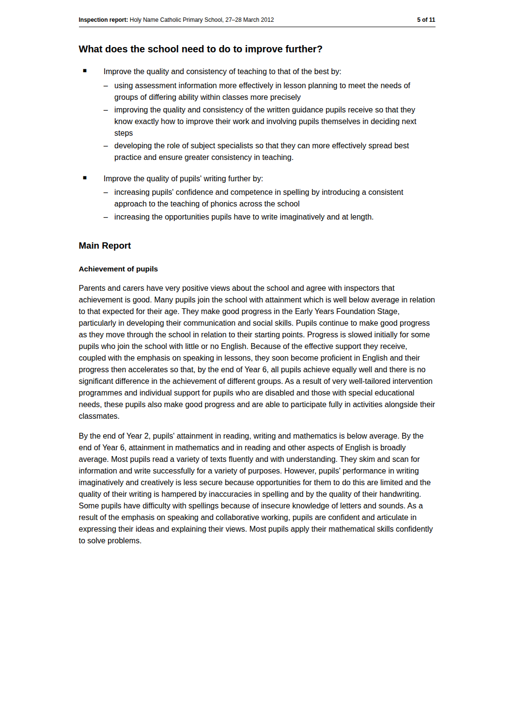Inspection report: Holy Name Catholic Primary School, 27–28 March 2012 5 of 11
What does the school need to do to improve further?
Improve the quality and consistency of teaching to that of the best by:
using assessment information more effectively in lesson planning to meet the needs of groups of differing ability within classes more precisely
improving the quality and consistency of the written guidance pupils receive so that they know exactly how to improve their work and involving pupils themselves in deciding next steps
developing the role of subject specialists so that they can more effectively spread best practice and ensure greater consistency in teaching.
Improve the quality of pupils' writing further by:
increasing pupils' confidence and competence in spelling by introducing a consistent approach to the teaching of phonics across the school
increasing the opportunities pupils have to write imaginatively and at length.
Main Report
Achievement of pupils
Parents and carers have very positive views about the school and agree with inspectors that achievement is good. Many pupils join the school with attainment which is well below average in relation to that expected for their age. They make good progress in the Early Years Foundation Stage, particularly in developing their communication and social skills. Pupils continue to make good progress as they move through the school in relation to their starting points. Progress is slowed initially for some pupils who join the school with little or no English. Because of the effective support they receive, coupled with the emphasis on speaking in lessons, they soon become proficient in English and their progress then accelerates so that, by the end of Year 6, all pupils achieve equally well and there is no significant difference in the achievement of different groups. As a result of very well-tailored intervention programmes and individual support for pupils who are disabled and those with special educational needs, these pupils also make good progress and are able to participate fully in activities alongside their classmates.
By the end of Year 2, pupils' attainment in reading, writing and mathematics is below average. By the end of Year 6, attainment in mathematics and in reading and other aspects of English is broadly average. Most pupils read a variety of texts fluently and with understanding. They skim and scan for information and write successfully for a variety of purposes. However, pupils' performance in writing imaginatively and creatively is less secure because opportunities for them to do this are limited and the quality of their writing is hampered by inaccuracies in spelling and by the quality of their handwriting. Some pupils have difficulty with spellings because of insecure knowledge of letters and sounds. As a result of the emphasis on speaking and collaborative working, pupils are confident and articulate in expressing their ideas and explaining their views. Most pupils apply their mathematical skills confidently to solve problems.